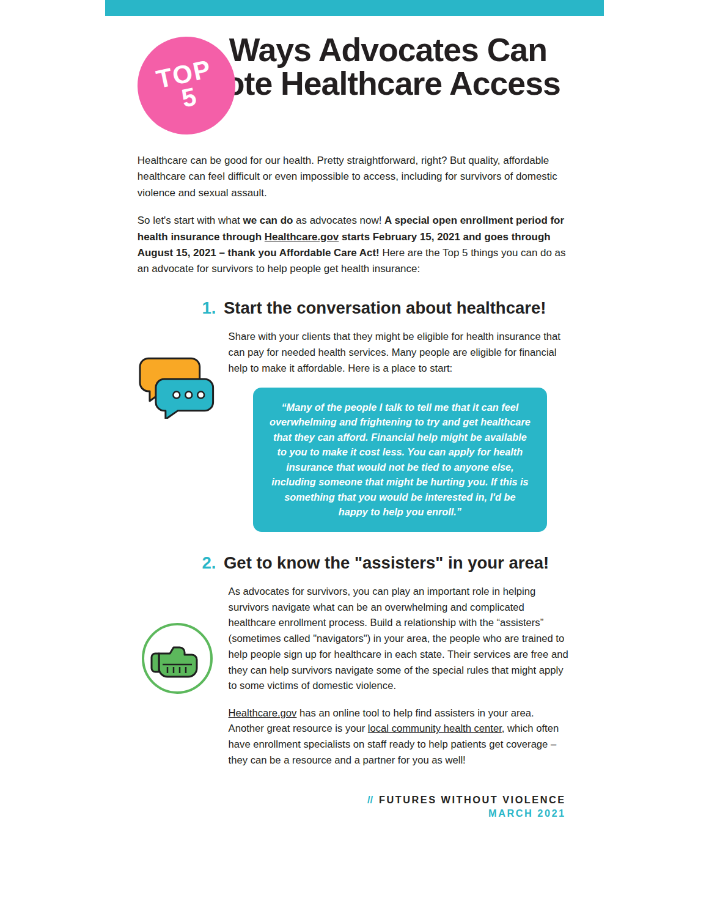TOP 5
Ways Advocates CanPromote Healthcare Access
Healthcare can be good for our health. Pretty straightforward, right? But quality, affordable healthcare can feel difficult or even impossible to access, including for survivors of domestic violence and sexual assault.
So let's start with what we can do as advocates now! A special open enrollment period for health insurance through Healthcare.gov starts February 15, 2021 and goes through August 15, 2021 – thank you Affordable Care Act! Here are the Top 5 things you can do as an advocate for survivors to help people get health insurance:
1. Start the conversation about healthcare!
Share with your clients that they might be eligible for health insurance that can pay for needed health services. Many people are eligible for financial help to make it affordable. Here is a place to start:
“Many of the people I talk to tell me that it can feel overwhelming and frightening to try and get healthcare that they can afford. Financial help might be available to you to make it cost less. You can apply for health insurance that would not be tied to anyone else, including someone that might be hurting you. If this is something that you would be interested in, I'd be happy to help you enroll.”
2. Get to know the "assisters" in your area!
As advocates for survivors, you can play an important role in helping survivors navigate what can be an overwhelming and complicated healthcare enrollment process. Build a relationship with the “assisters” (sometimes called "navigators") in your area, the people who are trained to help people sign up for healthcare in each state. Their services are free and they can help survivors navigate some of the special rules that might apply to some victims of domestic violence.
Healthcare.gov has an online tool to help find assisters in your area. Another great resource is your local community health center, which often have enrollment specialists on staff ready to help patients get coverage – they can be a resource and a partner for you as well!
//FUTURES WITHOUT VIOLENCE
MARCH 2021